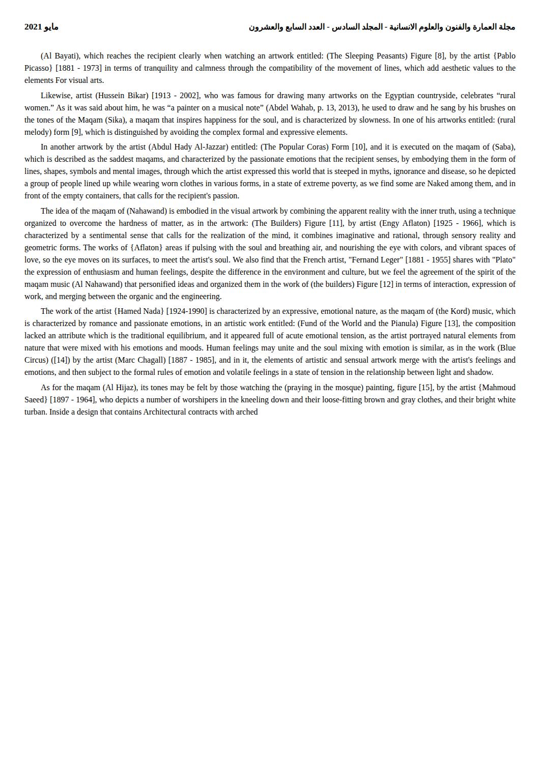مايو 2021 مجلة العمارة والفنون والعلوم الانسانية - المجلد السادس - العدد السابع والعشرون
(Al Bayati), which reaches the recipient clearly when watching an artwork entitled: (The Sleeping Peasants) Figure [8], by the artist {Pablo Picasso} [1881 - 1973] in terms of tranquility and calmness through the compatibility of the movement of lines, which add aesthetic values to the elements For visual arts.
Likewise, artist (Hussein Bikar) [1913 - 2002], who was famous for drawing many artworks on the Egyptian countryside, celebrates “rural women.” As it was said about him, he was “a painter on a musical note” (Abdel Wahab, p. 13, 2013), he used to draw and he sang by his brushes on the tones of the Maqam (Sika), a maqam that inspires happiness for the soul, and is characterized by slowness. In one of his artworks entitled: (rural melody) form [9], which is distinguished by avoiding the complex formal and expressive elements.
In another artwork by the artist (Abdul Hady Al-Jazzar) entitled: (The Popular Coras) Form [10], and it is executed on the maqam of (Saba), which is described as the saddest maqams, and characterized by the passionate emotions that the recipient senses, by embodying them in the form of lines, shapes, symbols and mental images, through which the artist expressed this world that is steeped in myths, ignorance and disease, so he depicted a group of people lined up while wearing worn clothes in various forms, in a state of extreme poverty, as we find some are Naked among them, and in front of the empty containers, that calls for the recipient's passion.
The idea of the maqam of (Nahawand) is embodied in the visual artwork by combining the apparent reality with the inner truth, using a technique organized to overcome the hardness of matter, as in the artwork: (The Builders) Figure [11], by artist (Engy Aflaton) [1925 - 1966], which is characterized by a sentimental sense that calls for the realization of the mind, it combines imaginative and rational, through sensory reality and geometric forms. The works of {Aflaton} areas if pulsing with the soul and breathing air, and nourishing the eye with colors, and vibrant spaces of love, so the eye moves on its surfaces, to meet the artist's soul. We also find that the French artist, "Fernand Leger" [1881 - 1955] shares with "Plato" the expression of enthusiasm and human feelings, despite the difference in the environment and culture, but we feel the agreement of the spirit of the maqam music (Al Nahawand) that personified ideas and organized them in the work of (the builders) Figure [12] in terms of interaction, expression of work, and merging between the organic and the engineering.
The work of the artist {Hamed Nada} [1924-1990] is characterized by an expressive, emotional nature, as the maqam of (the Kord) music, which is characterized by romance and passionate emotions, in an artistic work entitled: (Fund of the World and the Pianula) Figure [13], the composition lacked an attribute which is the traditional equilibrium, and it appeared full of acute emotional tension, as the artist portrayed natural elements from nature that were mixed with his emotions and moods. Human feelings may unite and the soul mixing with emotion is similar, as in the work (Blue Circus) ([14]) by the artist (Marc Chagall) [1887 - 1985], and in it, the elements of artistic and sensual artwork merge with the artist's feelings and emotions, and then subject to the formal rules of emotion and volatile feelings in a state of tension in the relationship between light and shadow.
As for the maqam (Al Hijaz), its tones may be felt by those watching the (praying in the mosque) painting, figure [15], by the artist {Mahmoud Saeed} [1897 - 1964], who depicts a number of worshipers in the kneeling down and their loose-fitting brown and gray clothes, and their bright white turban. Inside a design that contains Architectural contracts with arched